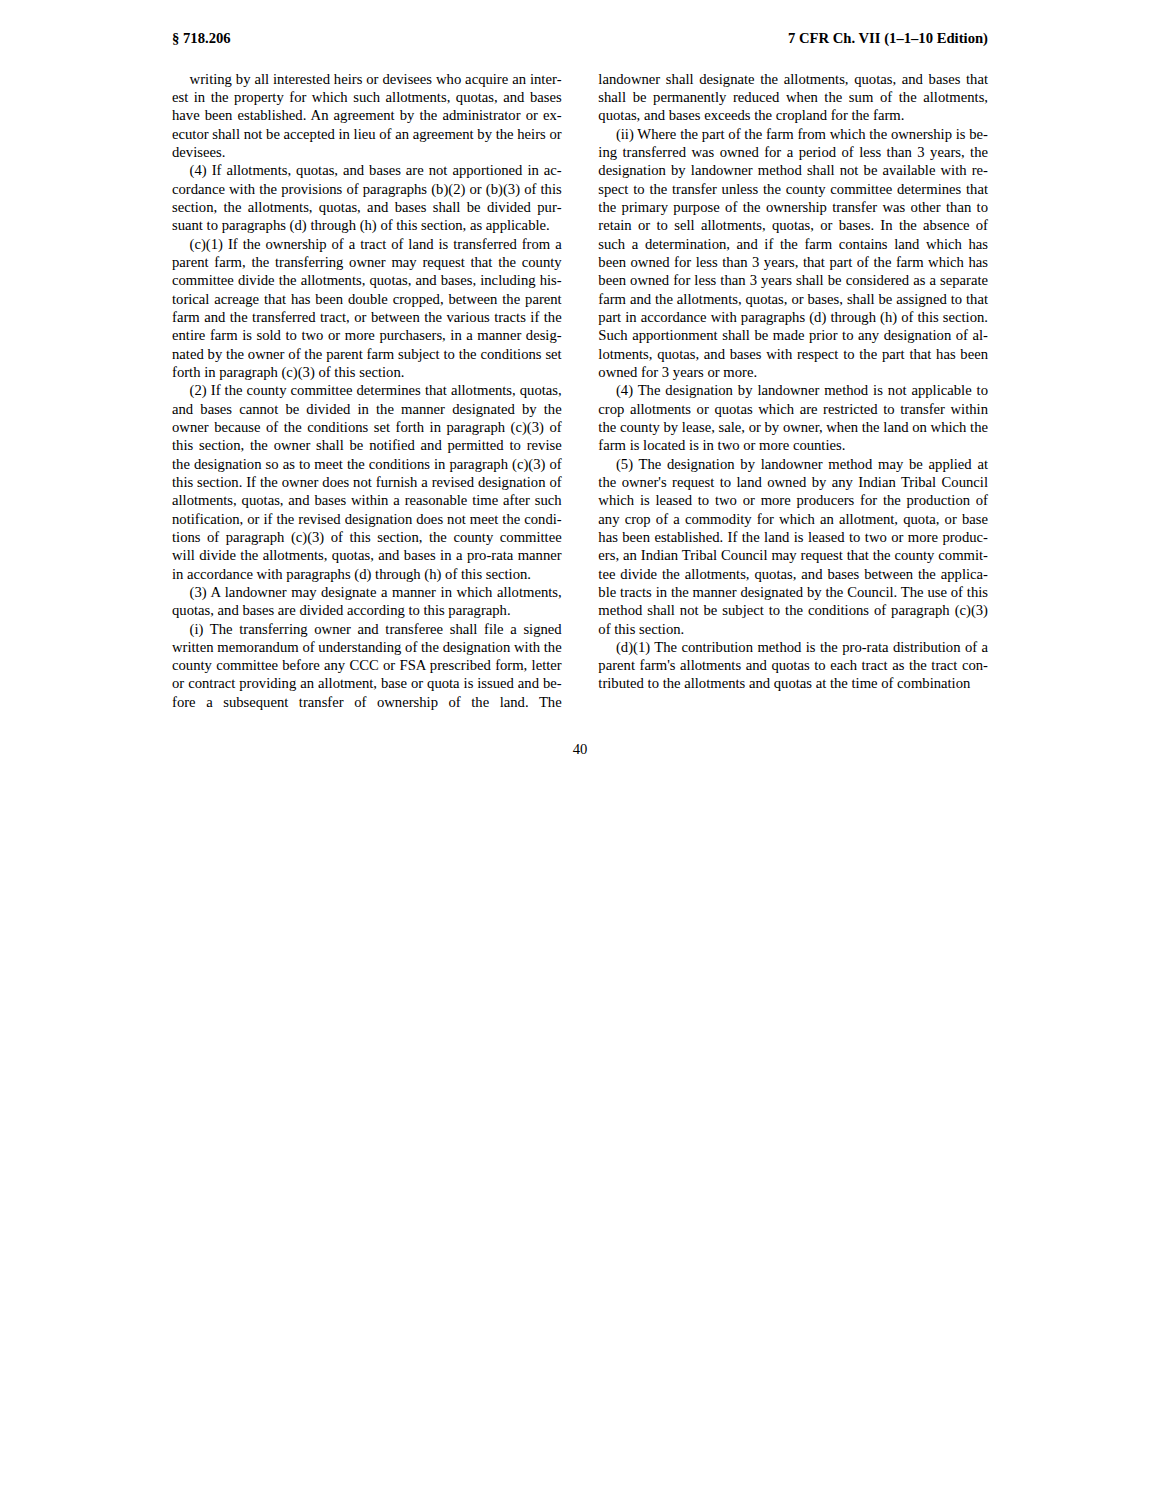§ 718.206 7 CFR Ch. VII (1–1–10 Edition)
writing by all interested heirs or devisees who acquire an interest in the property for which such allotments, quotas, and bases have been established. An agreement by the administrator or executor shall not be accepted in lieu of an agreement by the heirs or devisees.
(4) If allotments, quotas, and bases are not apportioned in accordance with the provisions of paragraphs (b)(2) or (b)(3) of this section, the allotments, quotas, and bases shall be divided pursuant to paragraphs (d) through (h) of this section, as applicable.
(c)(1) If the ownership of a tract of land is transferred from a parent farm, the transferring owner may request that the county committee divide the allotments, quotas, and bases, including historical acreage that has been double cropped, between the parent farm and the transferred tract, or between the various tracts if the entire farm is sold to two or more purchasers, in a manner designated by the owner of the parent farm subject to the conditions set forth in paragraph (c)(3) of this section.
(2) If the county committee determines that allotments, quotas, and bases cannot be divided in the manner designated by the owner because of the conditions set forth in paragraph (c)(3) of this section, the owner shall be notified and permitted to revise the designation so as to meet the conditions in paragraph (c)(3) of this section. If the owner does not furnish a revised designation of allotments, quotas, and bases within a reasonable time after such notification, or if the revised designation does not meet the conditions of paragraph (c)(3) of this section, the county committee will divide the allotments, quotas, and bases in a pro-rata manner in accordance with paragraphs (d) through (h) of this section.
(3) A landowner may designate a manner in which allotments, quotas, and bases are divided according to this paragraph.
(i) The transferring owner and transferee shall file a signed written memorandum of understanding of the designation with the county committee before any CCC or FSA prescribed form, letter or contract providing an allotment, base or quota is issued and before a subsequent transfer of ownership of the land. The landowner shall designate the allotments, quotas, and bases that shall be permanently reduced when the sum of the allotments, quotas, and bases exceeds the cropland for the farm.
(ii) Where the part of the farm from which the ownership is being transferred was owned for a period of less than 3 years, the designation by landowner method shall not be available with respect to the transfer unless the county committee determines that the primary purpose of the ownership transfer was other than to retain or to sell allotments, quotas, or bases. In the absence of such a determination, and if the farm contains land which has been owned for less than 3 years, that part of the farm which has been owned for less than 3 years shall be considered as a separate farm and the allotments, quotas, or bases, shall be assigned to that part in accordance with paragraphs (d) through (h) of this section. Such apportionment shall be made prior to any designation of allotments, quotas, and bases with respect to the part that has been owned for 3 years or more.
(4) The designation by landowner method is not applicable to crop allotments or quotas which are restricted to transfer within the county by lease, sale, or by owner, when the land on which the farm is located is in two or more counties.
(5) The designation by landowner method may be applied at the owner's request to land owned by any Indian Tribal Council which is leased to two or more producers for the production of any crop of a commodity for which an allotment, quota, or base has been established. If the land is leased to two or more producers, an Indian Tribal Council may request that the county committee divide the allotments, quotas, and bases between the applicable tracts in the manner designated by the Council. The use of this method shall not be subject to the conditions of paragraph (c)(3) of this section.
(d)(1) The contribution method is the pro-rata distribution of a parent farm's allotments and quotas to each tract as the tract contributed to the allotments and quotas at the time of combination
40